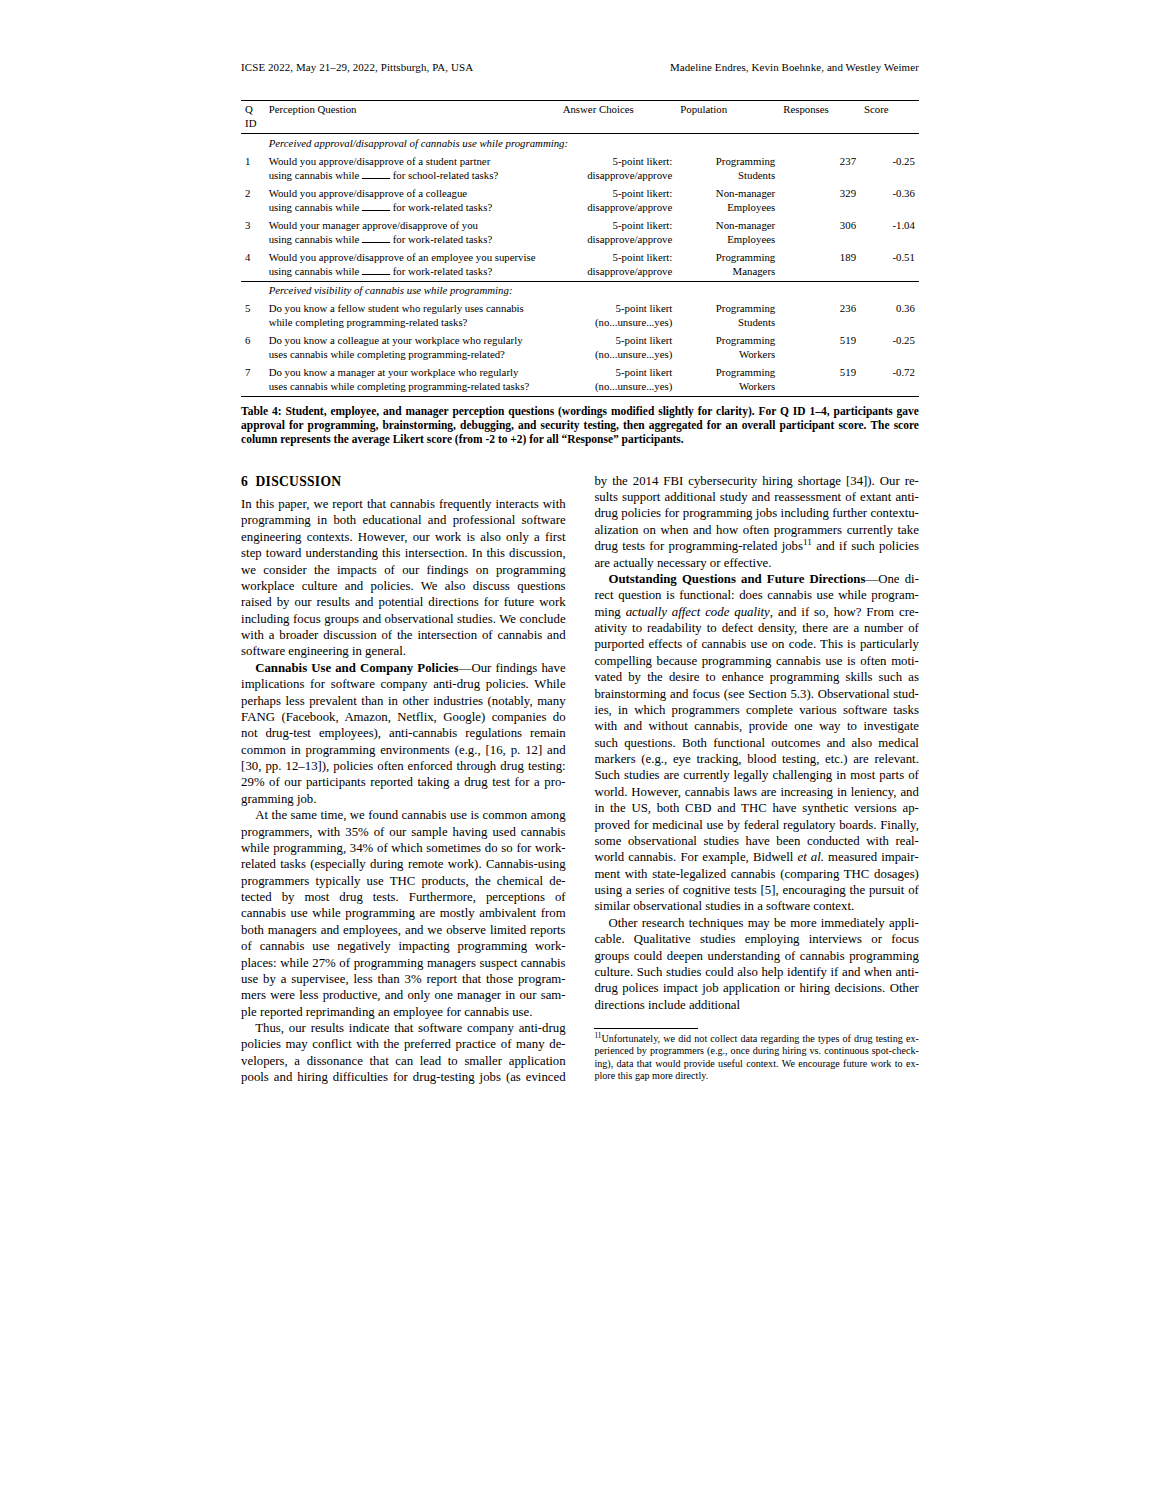ICSE 2022, May 21–29, 2022, Pittsburgh, PA, USA
Madeline Endres, Kevin Boehnke, and Westley Weimer
| Q ID | Perception Question | Answer Choices | Population | Responses | Score |
| --- | --- | --- | --- | --- | --- |
| | Perceived approval/disapproval of cannabis use while programming: |
| 1 | Would you approve/disapprove of a student partner using cannabis while for school-related tasks? | 5-point likert: disapprove/approve | Programming Students | 237 | -0.25 |
| 2 | Would you approve/disapprove of a colleague using cannabis while for work-related tasks? | 5-point likert: disapprove/approve | Non-manager Employees | 329 | -0.36 |
| 3 | Would your manager approve/disapprove of you using cannabis while for work-related tasks? | 5-point likert: disapprove/approve | Non-manager Employees | 306 | -1.04 |
| 4 | Would you approve/disapprove of an employee you supervise using cannabis while for work-related tasks? | 5-point likert: disapprove/approve | Programming Managers | 189 | -0.51 |
| | Perceived visibility of cannabis use while programming: |
| 5 | Do you know a fellow student who regularly uses cannabis while completing programming-related tasks? | 5-point likert (no...unsure...yes) | Programming Students | 236 | 0.36 |
| 6 | Do you know a colleague at your workplace who regularly uses cannabis while completing programming-related? | 5-point likert (no...unsure...yes) | Programming Workers | 519 | -0.25 |
| 7 | Do you know a manager at your workplace who regularly uses cannabis while completing programming-related tasks? | 5-point likert (no...unsure...yes) | Programming Workers | 519 | -0.72 |
Table 4: Student, employee, and manager perception questions (wordings modified slightly for clarity). For Q ID 1–4, participants gave approval for programming, brainstorming, debugging, and security testing, then aggregated for an overall participant score. The score column represents the average Likert score (from -2 to +2) for all “Response” participants.
6 DISCUSSION
In this paper, we report that cannabis frequently interacts with programming in both educational and professional software engineering contexts. However, our work is also only a first step toward understanding this intersection. In this discussion, we consider the impacts of our findings on programming workplace culture and policies. We also discuss questions raised by our results and potential directions for future work including focus groups and observational studies. We conclude with a broader discussion of the intersection of cannabis and software engineering in general.
Cannabis Use and Company Policies—Our findings have implications for software company anti-drug policies. While perhaps less prevalent than in other industries (notably, many FANG (Facebook, Amazon, Netflix, Google) companies do not drug-test employees), anti-cannabis regulations remain common in programming environments (e.g., [16, p. 12] and [30, pp. 12–13]), policies often enforced through drug testing: 29% of our participants reported taking a drug test for a programming job.
At the same time, we found cannabis use is common among programmers, with 35% of our sample having used cannabis while programming, 34% of which sometimes do so for work-related tasks (especially during remote work). Cannabis-using programmers typically use THC products, the chemical detected by most drug tests. Furthermore, perceptions of cannabis use while programming are mostly ambivalent from both managers and employees, and we observe limited reports of cannabis use negatively impacting programming work-places: while 27% of programming managers suspect cannabis use by a supervisee, less than 3% report that those programmers were less productive, and only one manager in our sample reported reprimanding an employee for cannabis use.
Thus, our results indicate that software company anti-drug policies may conflict with the preferred practice of many developers, a dissonance that can lead to smaller application pools and hiring difficulties for drug-testing jobs (as evinced by the 2014 FBI cybersecurity hiring shortage [34]). Our results support additional study and reassessment of extant anti-drug policies for programming jobs including further contextualization on when and how often programmers currently take drug tests for programming-related jobs11 and if such policies are actually necessary or effective.
Outstanding Questions and Future Directions—One direct question is functional: does cannabis use while programming actually affect code quality, and if so, how? From creativity to readability to defect density, there are a number of purported effects of cannabis use on code. This is particularly compelling because programming cannabis use is often motivated by the desire to enhance programming skills such as brainstorming and focus (see Section 5.3). Observational studies, in which programmers complete various software tasks with and without cannabis, provide one way to investigate such questions. Both functional outcomes and also medical markers (e.g., eye tracking, blood testing, etc.) are relevant. Such studies are currently legally challenging in most parts of world. However, cannabis laws are increasing in leniency, and in the US, both CBD and THC have synthetic versions approved for medicinal use by federal regulatory boards. Finally, some observational studies have been conducted with real-world cannabis. For example, Bidwell et al. measured impairment with state-legalized cannabis (comparing THC dosages) using a series of cognitive tests [5], encouraging the pursuit of similar observational studies in a software context.
Other research techniques may be more immediately applicable. Qualitative studies employing interviews or focus groups could deepen understanding of cannabis programming culture. Such studies could also help identify if and when anti-drug polices impact job application or hiring decisions. Other directions include additional
11Unfortunately, we did not collect data regarding the types of drug testing experienced by programmers (e.g., once during hiring vs. continuous spot-checking), data that would provide useful context. We encourage future work to explore this gap more directly.